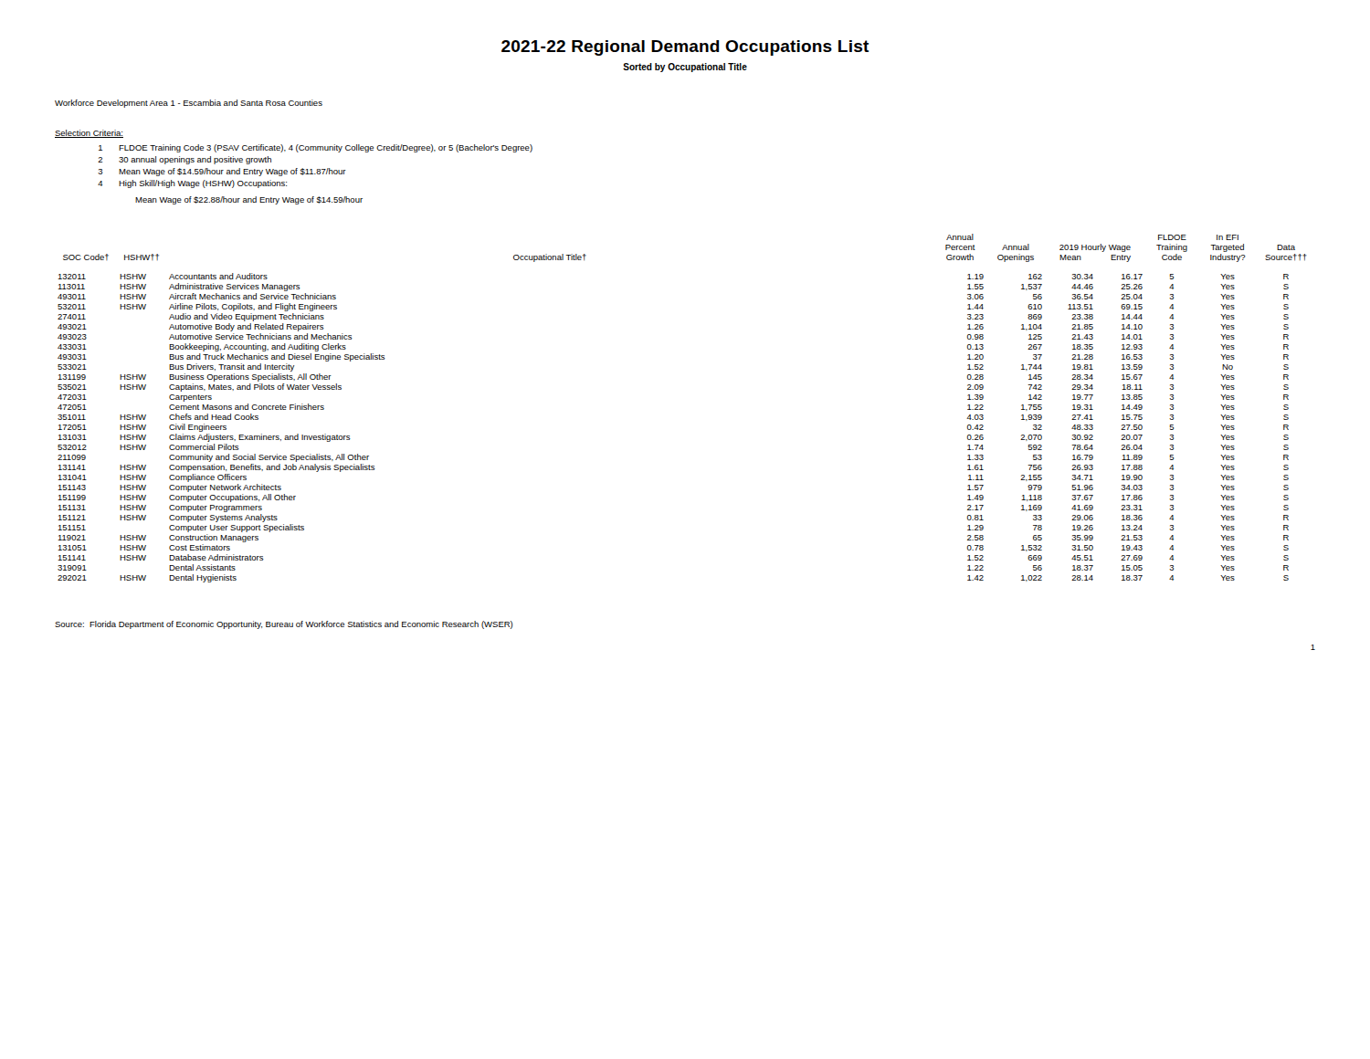2021-22 Regional Demand Occupations List
Sorted by Occupational Title
Workforce Development Area 1 - Escambia and Santa Rosa Counties
Selection Criteria:
| 1 | FLDOE Training Code 3 (PSAV Certificate), 4 (Community College Credit/Degree), or 5 (Bachelor's Degree) |
| 2 | 30 annual openings and positive growth |
| 3 | Mean Wage of $14.59/hour and Entry Wage of $11.87/hour |
| 4 | High Skill/High Wage (HSHW) Occupations: |
Mean Wage of $22.88/hour and Entry Wage of $14.59/hour
| | | | Annual | | | FLDOE | In EFI | |
| --- | --- | --- | --- | --- | --- | --- | --- | --- |
| | | | Percent | Annual | 2019 Hourly Wage | Training | Targeted | Data |
| SOC Code† | HSHW†† | Occupational Title† | Growth | Openings | Mean | Entry | Code | Industry? | Source††† |
| 132011 | HSHW | Accountants and Auditors | 1.19 | 162 | 30.34 | 16.17 | 5 | Yes | R |
| 113011 | HSHW | Administrative Services Managers | 1.55 | 1,537 | 44.46 | 25.26 | 4 | Yes | S |
| 493011 | HSHW | Aircraft Mechanics and Service Technicians | 3.06 | 56 | 36.54 | 25.04 | 3 | Yes | R |
| 532011 | HSHW | Airline Pilots, Copilots, and Flight Engineers | 1.44 | 610 | 113.51 | 69.15 | 4 | Yes | S |
| 274011 | | Audio and Video Equipment Technicians | 3.23 | 869 | 23.38 | 14.44 | 4 | Yes | S |
| 493021 | | Automotive Body and Related Repairers | 1.26 | 1,104 | 21.85 | 14.10 | 3 | Yes | S |
| 493023 | | Automotive Service Technicians and Mechanics | 0.98 | 125 | 21.43 | 14.01 | 3 | Yes | R |
| 433031 | | Bookkeeping, Accounting, and Auditing Clerks | 0.13 | 267 | 18.35 | 12.93 | 4 | Yes | R |
| 493031 | | Bus and Truck Mechanics and Diesel Engine Specialists | 1.20 | 37 | 21.28 | 16.53 | 3 | Yes | R |
| 533021 | | Bus Drivers, Transit and Intercity | 1.52 | 1,744 | 19.81 | 13.59 | 3 | No | S |
| 131199 | HSHW | Business Operations Specialists, All Other | 0.28 | 145 | 28.34 | 15.67 | 4 | Yes | R |
| 535021 | HSHW | Captains, Mates, and Pilots of Water Vessels | 2.09 | 742 | 29.34 | 18.11 | 3 | Yes | S |
| 472031 | | Carpenters | 1.39 | 142 | 19.77 | 13.85 | 3 | Yes | R |
| 472051 | | Cement Masons and Concrete Finishers | 1.22 | 1,755 | 19.31 | 14.49 | 3 | Yes | S |
| 351011 | HSHW | Chefs and Head Cooks | 4.03 | 1,939 | 27.41 | 15.75 | 3 | Yes | S |
| 172051 | HSHW | Civil Engineers | 0.42 | 32 | 48.33 | 27.50 | 5 | Yes | R |
| 131031 | HSHW | Claims Adjusters, Examiners, and Investigators | 0.26 | 2,070 | 30.92 | 20.07 | 3 | Yes | S |
| 532012 | HSHW | Commercial Pilots | 1.74 | 592 | 78.64 | 26.04 | 3 | Yes | S |
| 211099 | | Community and Social Service Specialists, All Other | 1.33 | 53 | 16.79 | 11.89 | 5 | Yes | R |
| 131141 | HSHW | Compensation, Benefits, and Job Analysis Specialists | 1.61 | 756 | 26.93 | 17.88 | 4 | Yes | S |
| 131041 | HSHW | Compliance Officers | 1.11 | 2,155 | 34.71 | 19.90 | 3 | Yes | S |
| 151143 | HSHW | Computer Network Architects | 1.57 | 979 | 51.96 | 34.03 | 3 | Yes | S |
| 151199 | HSHW | Computer Occupations, All Other | 1.49 | 1,118 | 37.67 | 17.86 | 3 | Yes | S |
| 151131 | HSHW | Computer Programmers | 2.17 | 1,169 | 41.69 | 23.31 | 3 | Yes | S |
| 151121 | HSHW | Computer Systems Analysts | 0.81 | 33 | 29.06 | 18.36 | 4 | Yes | R |
| 151151 | | Computer User Support Specialists | 1.29 | 78 | 19.26 | 13.24 | 3 | Yes | R |
| 119021 | HSHW | Construction Managers | 2.58 | 65 | 35.99 | 21.53 | 4 | Yes | R |
| 131051 | HSHW | Cost Estimators | 0.78 | 1,532 | 31.50 | 19.43 | 4 | Yes | S |
| 151141 | HSHW | Database Administrators | 1.52 | 669 | 45.51 | 27.69 | 4 | Yes | S |
| 319091 | | Dental Assistants | 1.22 | 56 | 18.37 | 15.05 | 3 | Yes | R |
| 292021 | HSHW | Dental Hygienists | 1.42 | 1,022 | 28.14 | 18.37 | 4 | Yes | S |
Source: Florida Department of Economic Opportunity, Bureau of Workforce Statistics and Economic Research (WSER)
1